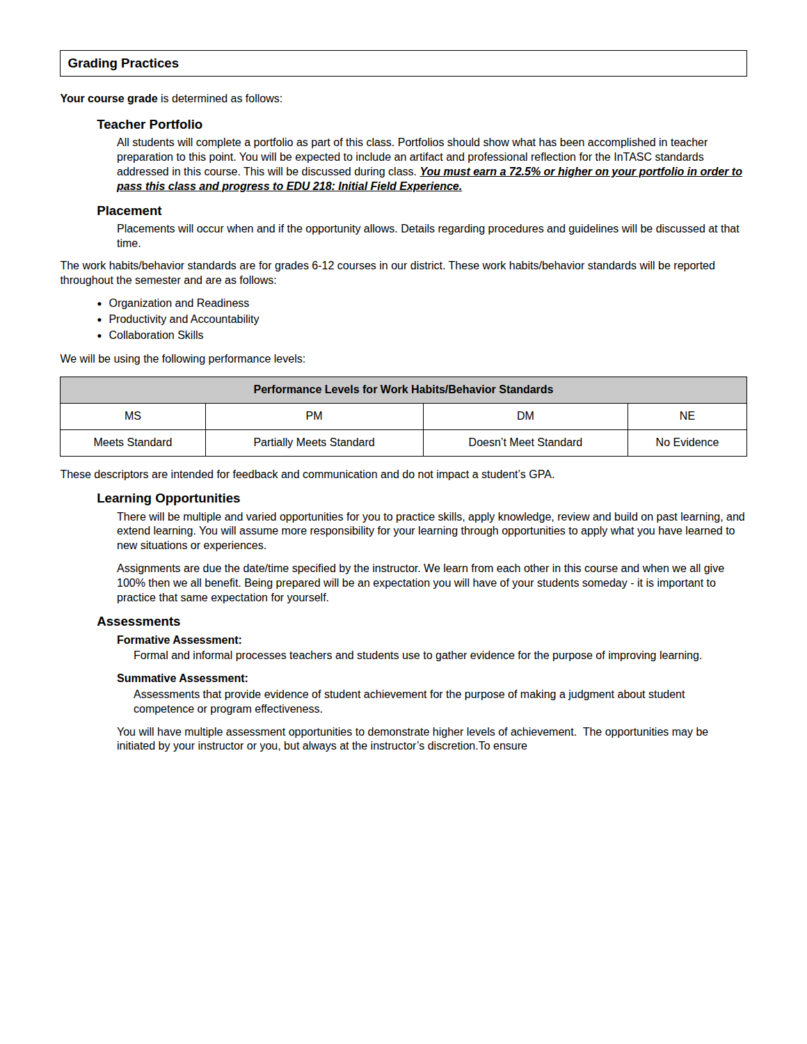Grading Practices
Your course grade is determined as follows:
Teacher Portfolio
All students will complete a portfolio as part of this class. Portfolios should show what has been accomplished in teacher preparation to this point. You will be expected to include an artifact and professional reflection for the InTASC standards addressed in this course. This will be discussed during class. You must earn a 72.5% or higher on your portfolio in order to pass this class and progress to EDU 218: Initial Field Experience.
Placement
Placements will occur when and if the opportunity allows. Details regarding procedures and guidelines will be discussed at that time.
The work habits/behavior standards are for grades 6-12 courses in our district. These work habits/behavior standards will be reported throughout the semester and are as follows:
Organization and Readiness
Productivity and Accountability
Collaboration Skills
We will be using the following performance levels:
| Performance Levels for Work Habits/Behavior Standards |
| --- |
| MS | PM | DM | NE |
| Meets Standard | Partially Meets Standard | Doesn’t Meet Standard | No Evidence |
These descriptors are intended for feedback and communication and do not impact a student’s GPA.
Learning Opportunities
There will be multiple and varied opportunities for you to practice skills, apply knowledge, review and build on past learning, and extend learning. You will assume more responsibility for your learning through opportunities to apply what you have learned to new situations or experiences.
Assignments are due the date/time specified by the instructor. We learn from each other in this course and when we all give 100% then we all benefit. Being prepared will be an expectation you will have of your students someday - it is important to practice that same expectation for yourself.
Assessments
Formative Assessment:
Formal and informal processes teachers and students use to gather evidence for the purpose of improving learning.
Summative Assessment:
Assessments that provide evidence of student achievement for the purpose of making a judgment about student competence or program effectiveness.
You will have multiple assessment opportunities to demonstrate higher levels of achievement. The opportunities may be initiated by your instructor or you, but always at the instructor’s discretion.To ensure